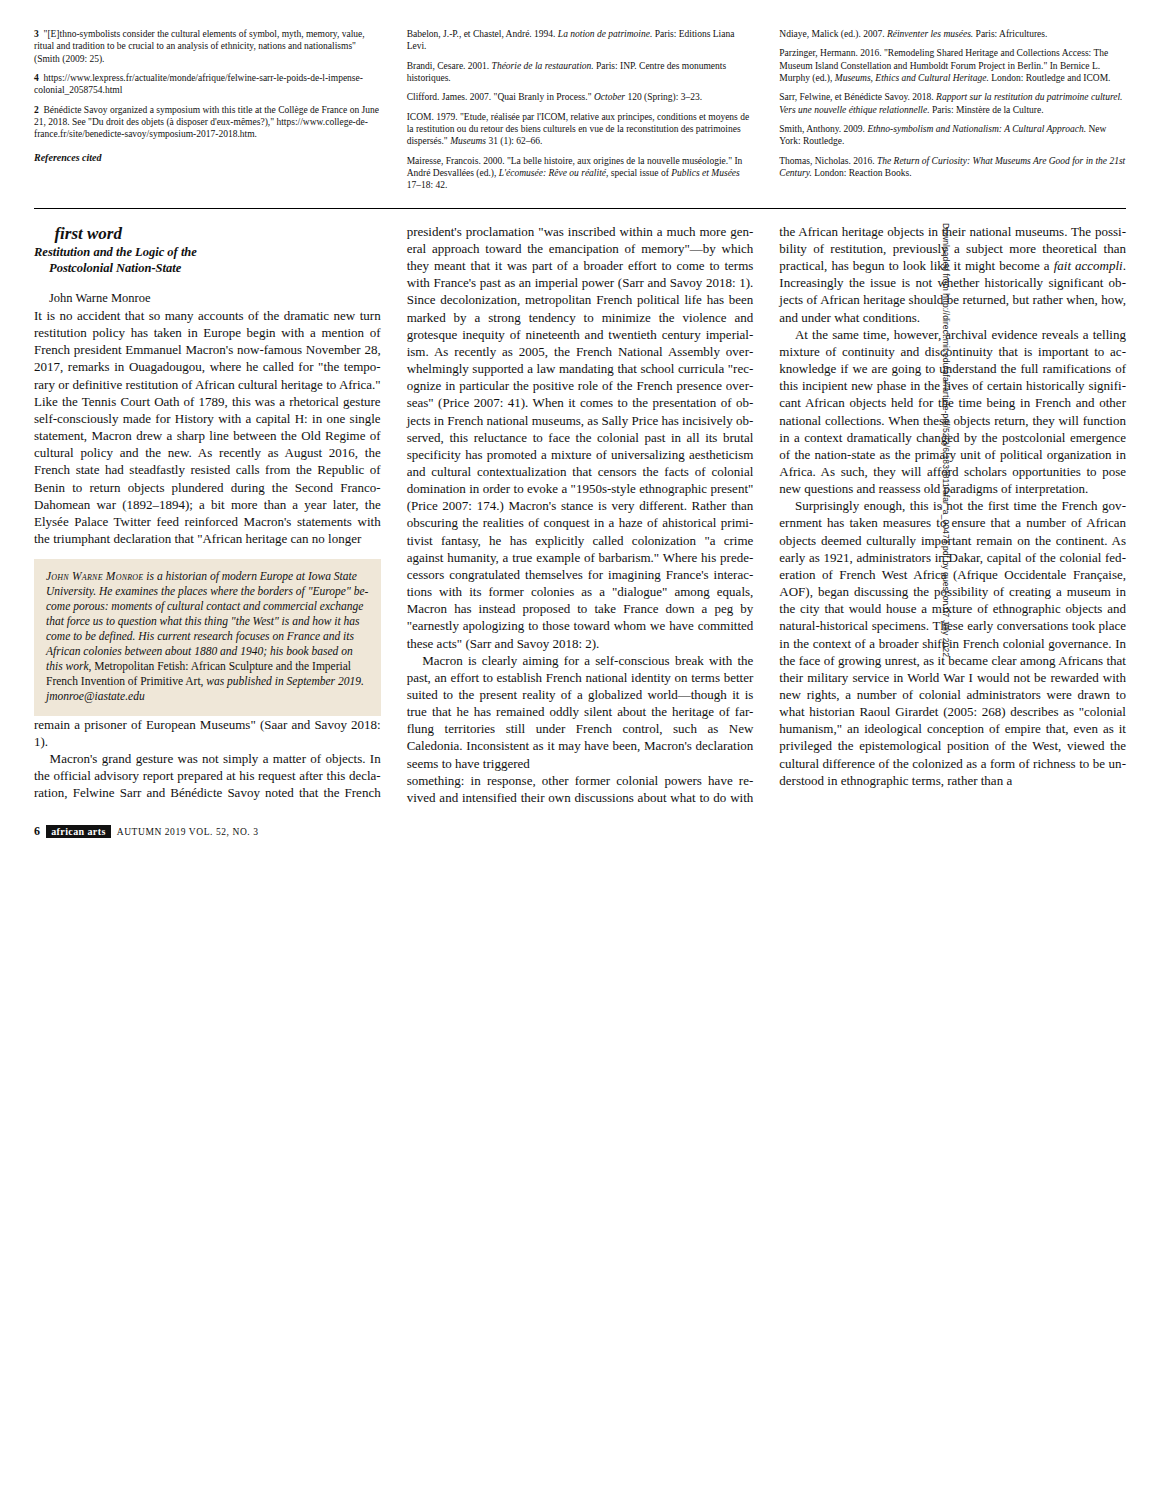Downloaded from http://direct.mit.edu/afar/article-pdf/52/3/6/1839811/afar_a_00474.pdf by guest on 07 July 2022
3 "[E]thno-symbolists consider the cultural elements of symbol, myth, memory, value, ritual and tradition to be crucial to an analysis of ethnicity, nations and nationalisms" (Smith (2009: 25).
4 https://www.lexpress.fr/actualite/monde/afrique/felwine-sarr-le-poids-de-l-impense-colonial_2058754.html
2 Bénédicte Savoy organized a symposium with this title at the Collège de France on June 21, 2018. See "Du droit des objets (à disposer d'eux-mêmes?)," https://www.college-de-france.fr/site/benedicte-savoy/symposium-2017-2018.htm.
References cited
Babelon, J.-P., et Chastel, André. 1994. La notion de patrimoine. Paris: Editions Liana Levi.
Brandi, Cesare. 2001. Théorie de la restauration. Paris: INP. Centre des monuments historiques.
Clifford. James. 2007. "Quai Branly in Process." October 120 (Spring): 3–23.
ICOM. 1979. "Etude, réalisée par l'ICOM, relative aux principes, conditions et moyens de la restitution ou du retour des biens culturels en vue de la reconstitution des patrimoines dispersés." Museums 31 (1): 62–66.
Mairesse, Francois. 2000. "La belle histoire, aux origines de la nouvelle muséologie." In André Desvallées (ed.), L'écomusée: Rêve ou réalité, special issue of Publics et Musées 17–18: 42.
Ndiaye, Malick (ed.). 2007. Réinventer les musées. Paris: Africultures.
Parzinger, Hermann. 2016. "Remodeling Shared Heritage and Collections Access: The Museum Island Constellation and Humboldt Forum Project in Berlin." In Bernice L. Murphy (ed.), Museums, Ethics and Cultural Heritage. London: Routledge and ICOM.
Sarr, Felwine, et Bénédicte Savoy. 2018. Rapport sur la restitution du patrimoine culturel. Vers une nouvelle éthique relationnelle. Paris: Minstère de la Culture.
Smith, Anthony. 2009. Ethno-symbolism and Nationalism: A Cultural Approach. New York: Routledge.
Thomas, Nicholas. 2016. The Return of Curiosity: What Museums Are Good for in the 21st Century. London: Reaction Books.
first word
Restitution and the Logic of thePostcolonial Nation-State
John Warne Monroe
It is no accident that so many accounts of the dramatic new turn restitution policy has taken in Europe begin with a mention of French president Emmanuel Macron's now-famous November 28, 2017, remarks in Ouagadougou, where he called for "the temporary or definitive restitution of African cultural heritage to Africa." Like the Tennis Court Oath of 1789, this was a rhetorical gesture self-consciously made for History with a capital H: in one single statement, Macron drew a sharp line between the Old Regime of cultural policy and the new. As recently as August 2016, the French state had steadfastly resisted calls from the Republic of Benin to return objects plundered during the Second Franco-Dahomean war (1892–1894); a bit more than a year later, the Elysée Palace Twitter feed reinforced Macron's statements with the triumphant declaration that "African heritage can no longer
John Warne Monroe is a historian of modern Europe at Iowa State University. He examines the places where the borders of "Europe" become porous: moments of cultural contact and commercial exchange that force us to question what this thing "the West" is and how it has come to be defined. His current research focuses on France and its African colonies between about 1880 and 1940; his book based on this work, Metropolitan Fetish: African Sculpture and the Imperial French Invention of Primitive Art, was published in September 2019. jmonroe@iastate.edu
remain a prisoner of European Museums" (Saar and Savoy 2018: 1).
Macron's grand gesture was not simply a matter of objects. In the official advisory report prepared at his request after this declaration, Felwine Sarr and Bénédicte Savoy noted that the French president's proclamation "was inscribed within a much more general approach toward the emancipation of memory"—by which they meant that it was part of a broader effort to come to terms with France's past as an imperial power (Sarr and Savoy 2018: 1). Since decolonization, metropolitan French political life has been marked by a strong tendency to minimize the violence and grotesque inequity of nineteenth and twentieth century imperialism. As recently as 2005, the French National Assembly overwhelmingly supported a law mandating that school curricula "recognize in particular the positive role of the French presence overseas" (Price 2007: 41). When it comes to the presentation of objects in French national museums, as Sally Price has incisively observed, this reluctance to face the colonial past in all its brutal specificity has promoted a mixture of universalizing aestheticism and cultural contextualization that censors the facts of colonial domination in order to evoke a "1950s-style ethnographic present" (Price 2007: 174.) Macron's stance is very different. Rather than obscuring the realities of conquest in a haze of ahistorical primitivist fantasy, he has explicitly called colonization "a crime against humanity, a true example of barbarism." Where his predecessors congratulated themselves for imagining France's interactions with its former colonies as a "dialogue" among equals, Macron has instead proposed to take France down a peg by "earnestly apologizing to those toward whom we have committed these acts" (Sarr and Savoy 2018: 2).
Macron is clearly aiming for a self-conscious break with the past, an effort to establish French national identity on terms better suited to the present reality of a globalized world—though it is true that he has remained oddly silent about the heritage of far-flung territories still under French control, such as New Caledonia. Inconsistent as it may have been, Macron's declaration seems to have triggered
something: in response, other former colonial powers have revived and intensified their own discussions about what to do with the African heritage objects in their national museums. The possibility of restitution, previously a subject more theoretical than practical, has begun to look like it might become a fait accompli. Increasingly the issue is not whether historically significant objects of African heritage should be returned, but rather when, how, and under what conditions.
At the same time, however, archival evidence reveals a telling mixture of continuity and discontinuity that is important to acknowledge if we are going to understand the full ramifications of this incipient new phase in the lives of certain historically significant African objects held for the time being in French and other national collections. When these objects return, they will function in a context dramatically changed by the postcolonial emergence of the nation-state as the primary unit of political organization in Africa. As such, they will afford scholars opportunities to pose new questions and reassess old paradigms of interpretation.
Surprisingly enough, this is not the first time the French government has taken measures to ensure that a number of African objects deemed culturally important remain on the continent. As early as 1921, administrators in Dakar, capital of the colonial federation of French West Africa (Afrique Occidentale Française, AOF), began discussing the possibility of creating a museum in the city that would house a mixture of ethnographic objects and natural-historical specimens. These early conversations took place in the context of a broader shift in French colonial governance. In the face of growing unrest, as it became clear among Africans that their military service in World War I would not be rewarded with new rights, a number of colonial administrators were drawn to what historian Raoul Girardet (2005: 268) describes as "colonial humanism," an ideological conception of empire that, even as it privileged the epistemological position of the West, viewed the cultural difference of the colonized as a form of richness to be understood in ethnographic terms, rather than a
6 african arts AUTUMN 2019 VOL. 52, NO. 3